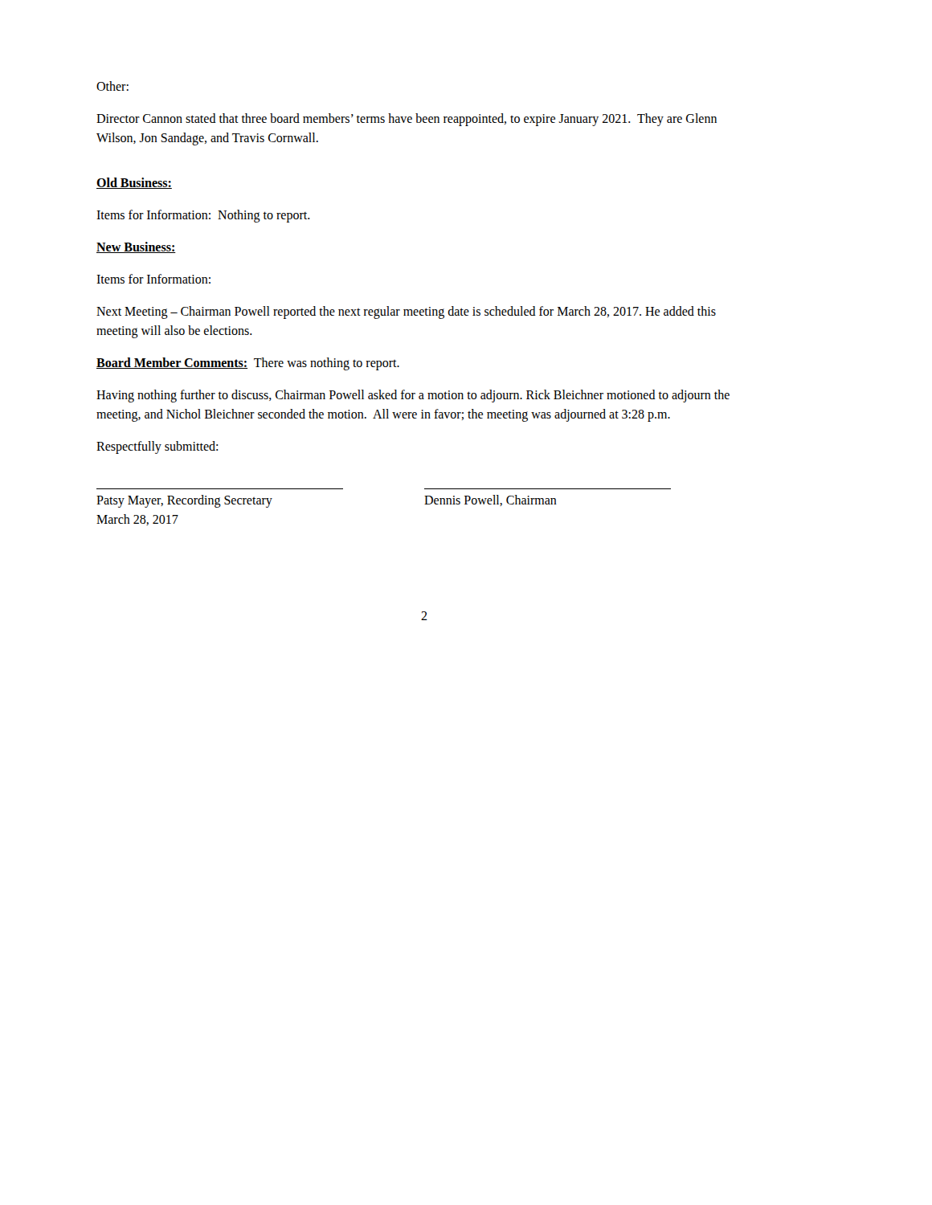Other:
Director Cannon stated that three board members’ terms have been reappointed, to expire January 2021. They are Glenn Wilson, Jon Sandage, and Travis Cornwall.
Old Business:
Items for Information: Nothing to report.
New Business:
Items for Information:
Next Meeting – Chairman Powell reported the next regular meeting date is scheduled for March 28, 2017. He added this meeting will also be elections.
Board Member Comments: There was nothing to report.
Having nothing further to discuss, Chairman Powell asked for a motion to adjourn. Rick Bleichner motioned to adjourn the meeting, and Nichol Bleichner seconded the motion. All were in favor; the meeting was adjourned at 3:28 p.m.
Respectfully submitted:
| Patsy Mayer, Recording Secretary March 28, 2017 | Dennis Powell, Chairman |
2